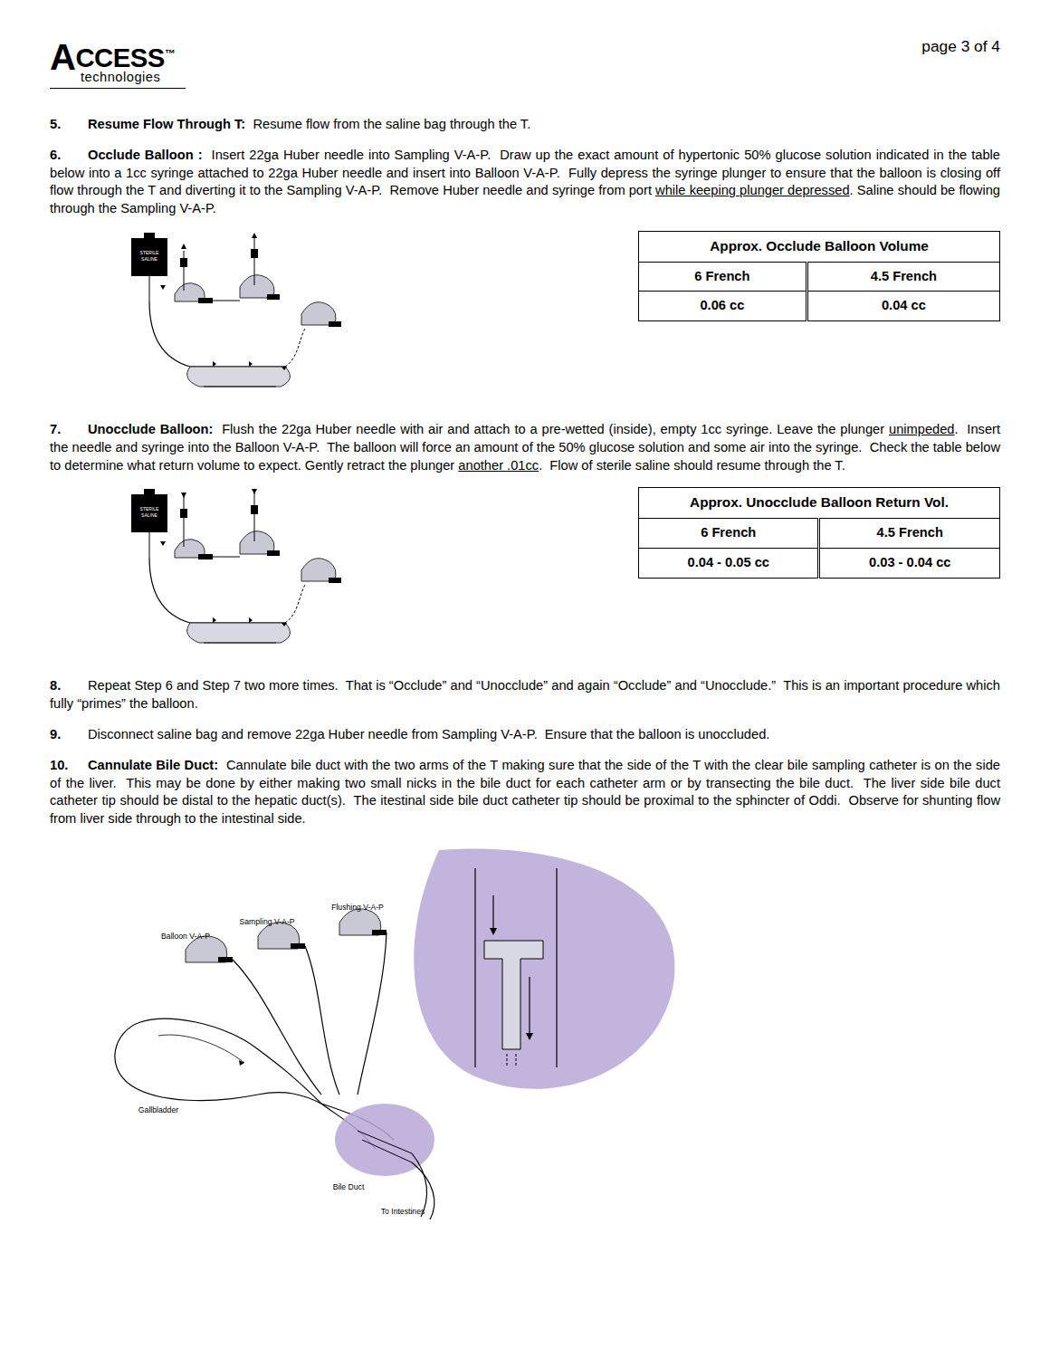ACCESS™
technologies
page 3 of 4
5. Resume Flow Through T: Resume flow from the saline bag through the T.
6. Occlude Balloon : Insert 22ga Huber needle into Sampling V-A-P. Draw up the exact amount of hypertonic 50% glucose solution indicated in the table below into a 1cc syringe attached to 22ga Huber needle and insert into Balloon V-A-P. Fully depress the syringe plunger to ensure that the balloon is closing off flow through the T and diverting it to the Sampling V-A-P. Remove Huber needle and syringe from port while keeping plunger depressed. Saline should be flowing through the Sampling V-A-P.
STERILE SALINE
| Approx. Occlude Balloon Volume |
| --- |
| 6 French | 4.5 French |
| 0.06 cc | 0.04 cc |
7. Unocclude Balloon: Flush the 22ga Huber needle with air and attach to a pre-wetted (inside), empty 1cc syringe. Leave the plunger unimpeded. Insert the needle and syringe into the Balloon V-A-P. The balloon will force an amount of the 50% glucose solution and some air into the syringe. Check the table below to determine what return volume to expect. Gently retract the plunger another .01cc. Flow of sterile saline should resume through the T.
STERILE SALINE
| Approx. Unocclude Balloon Return Vol. |
| --- |
| 6 French | 4.5 French |
| 0.04 - 0.05 cc | 0.03 - 0.04 cc |
8. Repeat Step 6 and Step 7 two more times. That is “Occlude” and “Unocclude” and again “Occlude” and “Unocclude.” This is an important procedure which fully “primes” the balloon.
9. Disconnect saline bag and remove 22ga Huber needle from Sampling V-A-P. Ensure that the balloon is unoccluded.
10. Cannulate Bile Duct: Cannulate bile duct with the two arms of the T making sure that the side of the T with the clear bile sampling catheter is on the side of the liver. This may be done by either making two small nicks in the bile duct for each catheter arm or by transecting the bile duct. The liver side bile duct catheter tip should be distal to the hepatic duct(s). The itestinal side bile duct catheter tip should be proximal to the sphincter of Oddi. Observe for shunting flow from liver side through to the intestinal side.
Balloon V-A-P Sampling V-A-P Flushing V-A-P Gallbladder Bile Duct To Intestines